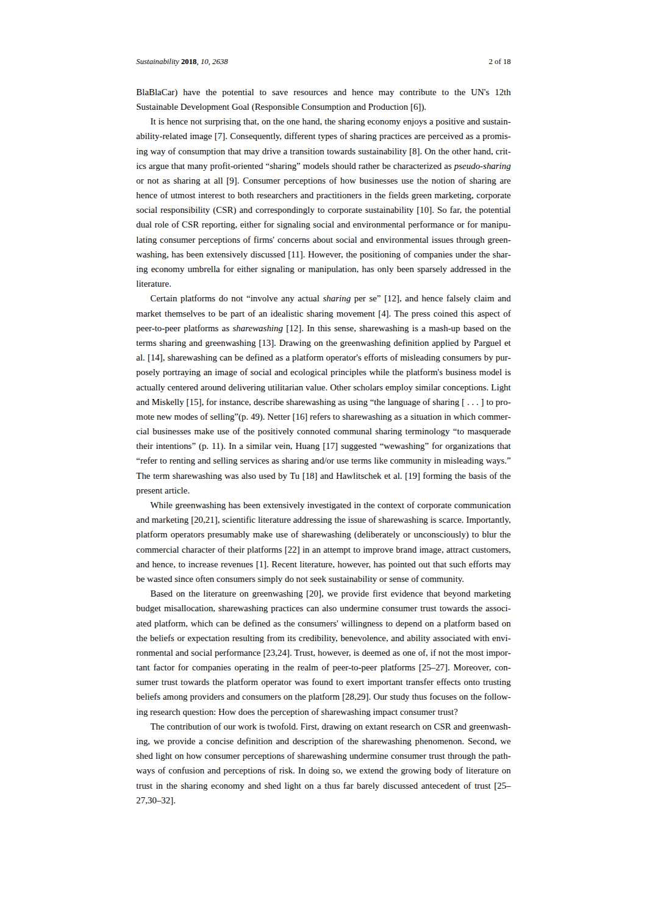Sustainability 2018, 10, 2638
2 of 18
BlaBlaCar) have the potential to save resources and hence may contribute to the UN's 12th Sustainable Development Goal (Responsible Consumption and Production [6]).
It is hence not surprising that, on the one hand, the sharing economy enjoys a positive and sustainability-related image [7]. Consequently, different types of sharing practices are perceived as a promising way of consumption that may drive a transition towards sustainability [8]. On the other hand, critics argue that many profit-oriented “sharing” models should rather be characterized as pseudo-sharing or not as sharing at all [9]. Consumer perceptions of how businesses use the notion of sharing are hence of utmost interest to both researchers and practitioners in the fields green marketing, corporate social responsibility (CSR) and correspondingly to corporate sustainability [10]. So far, the potential dual role of CSR reporting, either for signaling social and environmental performance or for manipulating consumer perceptions of firms' concerns about social and environmental issues through greenwashing, has been extensively discussed [11]. However, the positioning of companies under the sharing economy umbrella for either signaling or manipulation, has only been sparsely addressed in the literature.
Certain platforms do not “involve any actual sharing per se” [12], and hence falsely claim and market themselves to be part of an idealistic sharing movement [4]. The press coined this aspect of peer-to-peer platforms as sharewashing [12]. In this sense, sharewashing is a mash-up based on the terms sharing and greenwashing [13]. Drawing on the greenwashing definition applied by Parguel et al. [14], sharewashing can be defined as a platform operator's efforts of misleading consumers by purposely portraying an image of social and ecological principles while the platform's business model is actually centered around delivering utilitarian value. Other scholars employ similar conceptions. Light and Miskelly [15], for instance, describe sharewashing as using “the language of sharing [ . . . ] to promote new modes of selling”(p. 49). Netter [16] refers to sharewashing as a situation in which commercial businesses make use of the positively connoted communal sharing terminology “to masquerade their intentions” (p. 11). In a similar vein, Huang [17] suggested “wewashing” for organizations that “refer to renting and selling services as sharing and/or use terms like community in misleading ways.” The term sharewashing was also used by Tu [18] and Hawlitschek et al. [19] forming the basis of the present article.
While greenwashing has been extensively investigated in the context of corporate communication and marketing [20,21], scientific literature addressing the issue of sharewashing is scarce. Importantly, platform operators presumably make use of sharewashing (deliberately or unconsciously) to blur the commercial character of their platforms [22] in an attempt to improve brand image, attract customers, and hence, to increase revenues [1]. Recent literature, however, has pointed out that such efforts may be wasted since often consumers simply do not seek sustainability or sense of community.
Based on the literature on greenwashing [20], we provide first evidence that beyond marketing budget misallocation, sharewashing practices can also undermine consumer trust towards the associated platform, which can be defined as the consumers' willingness to depend on a platform based on the beliefs or expectation resulting from its credibility, benevolence, and ability associated with environmental and social performance [23,24]. Trust, however, is deemed as one of, if not the most important factor for companies operating in the realm of peer-to-peer platforms [25–27]. Moreover, consumer trust towards the platform operator was found to exert important transfer effects onto trusting beliefs among providers and consumers on the platform [28,29]. Our study thus focuses on the following research question: How does the perception of sharewashing impact consumer trust?
The contribution of our work is twofold. First, drawing on extant research on CSR and greenwashing, we provide a concise definition and description of the sharewashing phenomenon. Second, we shed light on how consumer perceptions of sharewashing undermine consumer trust through the pathways of confusion and perceptions of risk. In doing so, we extend the growing body of literature on trust in the sharing economy and shed light on a thus far barely discussed antecedent of trust [25–27,30–32].